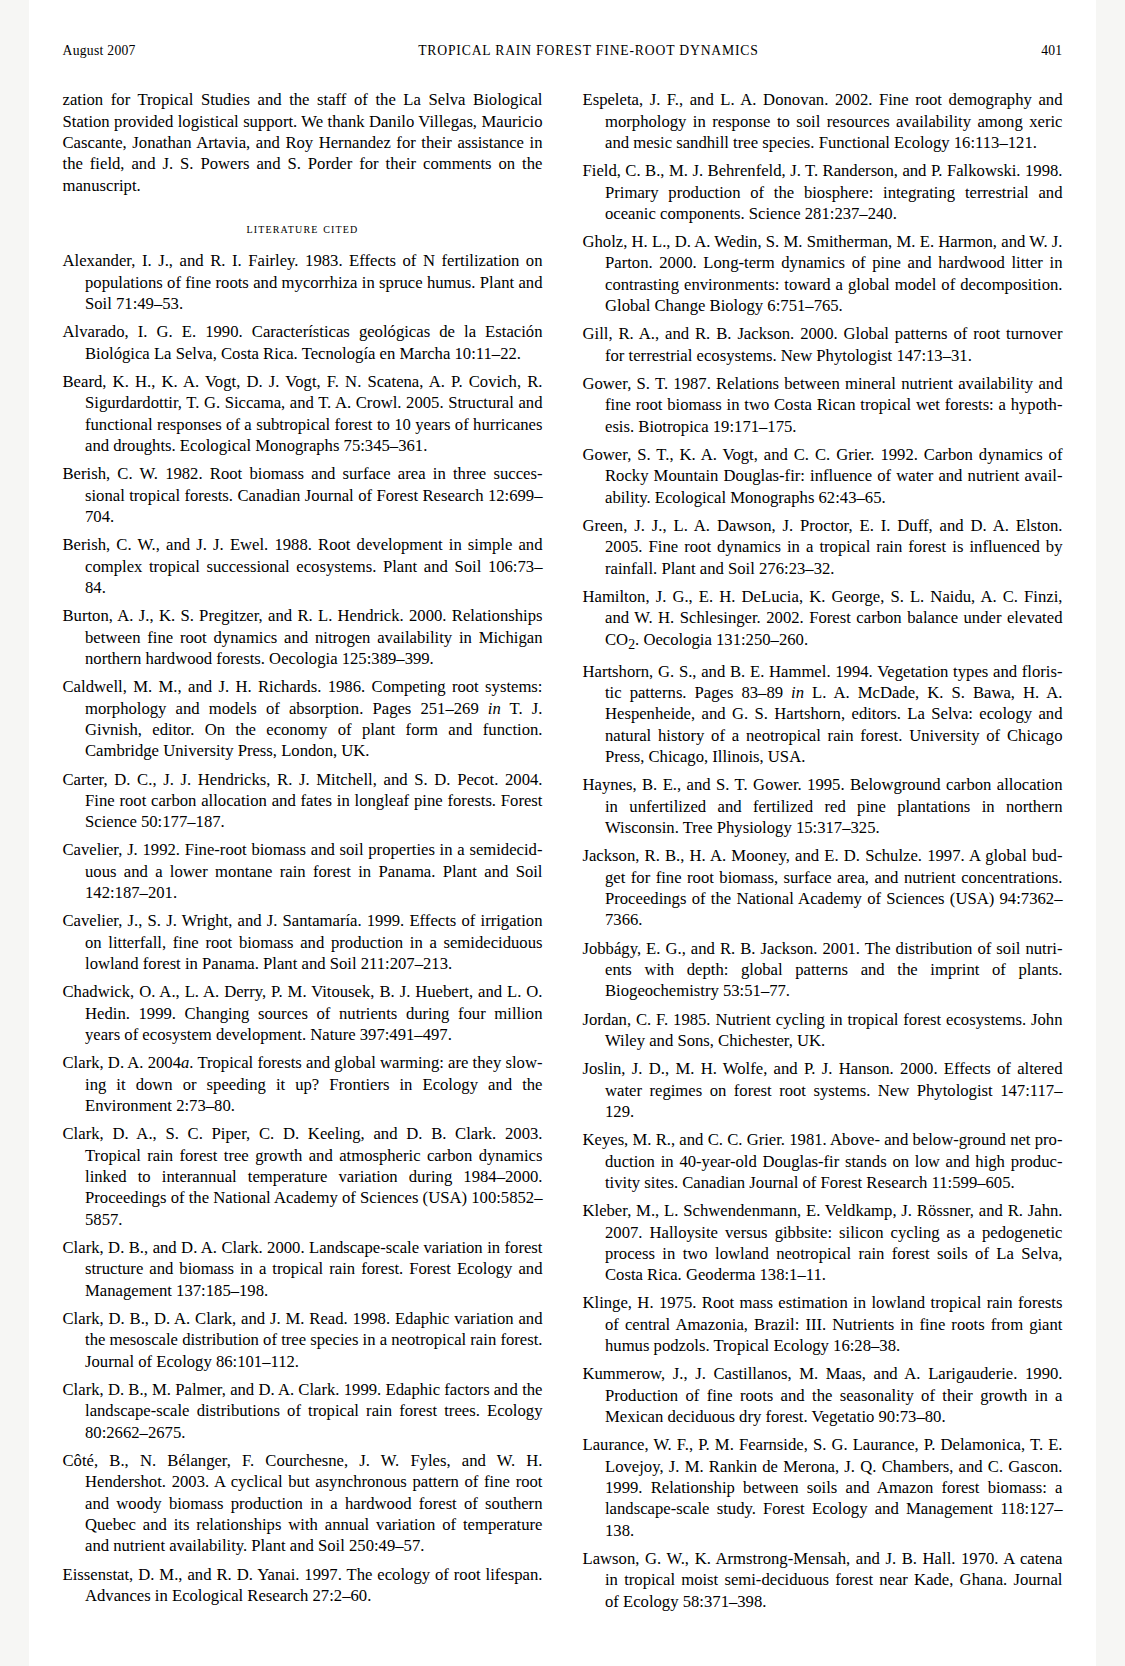August 2007 Tropical Rain Forest Fine-Root Dynamics 401
zation for Tropical Studies and the staff of the La Selva Biological Station provided logistical support. We thank Danilo Villegas, Mauricio Cascante, Jonathan Artavia, and Roy Hernandez for their assistance in the field, and J. S. Powers and S. Porder for their comments on the manuscript.
Literature Cited
Alexander, I. J., and R. I. Fairley. 1983. Effects of N fertilization on populations of fine roots and mycorrhiza in spruce humus. Plant and Soil 71:49–53.
Alvarado, I. G. E. 1990. Características geológicas de la Estación Biológica La Selva, Costa Rica. Tecnología en Marcha 10:11–22.
Beard, K. H., K. A. Vogt, D. J. Vogt, F. N. Scatena, A. P. Covich, R. Sigurdardottir, T. G. Siccama, and T. A. Crowl. 2005. Structural and functional responses of a subtropical forest to 10 years of hurricanes and droughts. Ecological Monographs 75:345–361.
Berish, C. W. 1982. Root biomass and surface area in three successional tropical forests. Canadian Journal of Forest Research 12:699–704.
Berish, C. W., and J. J. Ewel. 1988. Root development in simple and complex tropical successional ecosystems. Plant and Soil 106:73–84.
Burton, A. J., K. S. Pregitzer, and R. L. Hendrick. 2000. Relationships between fine root dynamics and nitrogen availability in Michigan northern hardwood forests. Oecologia 125:389–399.
Caldwell, M. M., and J. H. Richards. 1986. Competing root systems: morphology and models of absorption. Pages 251–269 in T. J. Givnish, editor. On the economy of plant form and function. Cambridge University Press, London, UK.
Carter, D. C., J. J. Hendricks, R. J. Mitchell, and S. D. Pecot. 2004. Fine root carbon allocation and fates in longleaf pine forests. Forest Science 50:177–187.
Cavelier, J. 1992. Fine-root biomass and soil properties in a semideciduous and a lower montane rain forest in Panama. Plant and Soil 142:187–201.
Cavelier, J., S. J. Wright, and J. Santamaría. 1999. Effects of irrigation on litterfall, fine root biomass and production in a semideciduous lowland forest in Panama. Plant and Soil 211:207–213.
Chadwick, O. A., L. A. Derry, P. M. Vitousek, B. J. Huebert, and L. O. Hedin. 1999. Changing sources of nutrients during four million years of ecosystem development. Nature 397:491–497.
Clark, D. A. 2004a. Tropical forests and global warming: are they slowing it down or speeding it up? Frontiers in Ecology and the Environment 2:73–80.
Clark, D. A., S. C. Piper, C. D. Keeling, and D. B. Clark. 2003. Tropical rain forest tree growth and atmospheric carbon dynamics linked to interannual temperature variation during 1984–2000. Proceedings of the National Academy of Sciences (USA) 100:5852–5857.
Clark, D. B., and D. A. Clark. 2000. Landscape-scale variation in forest structure and biomass in a tropical rain forest. Forest Ecology and Management 137:185–198.
Clark, D. B., D. A. Clark, and J. M. Read. 1998. Edaphic variation and the mesoscale distribution of tree species in a neotropical rain forest. Journal of Ecology 86:101–112.
Clark, D. B., M. Palmer, and D. A. Clark. 1999. Edaphic factors and the landscape-scale distributions of tropical rain forest trees. Ecology 80:2662–2675.
Côté, B., N. Bélanger, F. Courchesne, J. W. Fyles, and W. H. Hendershot. 2003. A cyclical but asynchronous pattern of fine root and woody biomass production in a hardwood forest of southern Quebec and its relationships with annual variation of temperature and nutrient availability. Plant and Soil 250:49–57.
Eissenstat, D. M., and R. D. Yanai. 1997. The ecology of root lifespan. Advances in Ecological Research 27:2–60.
Espeleta, J. F., and L. A. Donovan. 2002. Fine root demography and morphology in response to soil resources availability among xeric and mesic sandhill tree species. Functional Ecology 16:113–121.
Field, C. B., M. J. Behrenfeld, J. T. Randerson, and P. Falkowski. 1998. Primary production of the biosphere: integrating terrestrial and oceanic components. Science 281:237–240.
Gholz, H. L., D. A. Wedin, S. M. Smitherman, M. E. Harmon, and W. J. Parton. 2000. Long-term dynamics of pine and hardwood litter in contrasting environments: toward a global model of decomposition. Global Change Biology 6:751–765.
Gill, R. A., and R. B. Jackson. 2000. Global patterns of root turnover for terrestrial ecosystems. New Phytologist 147:13–31.
Gower, S. T. 1987. Relations between mineral nutrient availability and fine root biomass in two Costa Rican tropical wet forests: a hypothesis. Biotropica 19:171–175.
Gower, S. T., K. A. Vogt, and C. C. Grier. 1992. Carbon dynamics of Rocky Mountain Douglas-fir: influence of water and nutrient availability. Ecological Monographs 62:43–65.
Green, J. J., L. A. Dawson, J. Proctor, E. I. Duff, and D. A. Elston. 2005. Fine root dynamics in a tropical rain forest is influenced by rainfall. Plant and Soil 276:23–32.
Hamilton, J. G., E. H. DeLucia, K. George, S. L. Naidu, A. C. Finzi, and W. H. Schlesinger. 2002. Forest carbon balance under elevated CO2. Oecologia 131:250–260.
Hartshorn, G. S., and B. E. Hammel. 1994. Vegetation types and floristic patterns. Pages 83–89 in L. A. McDade, K. S. Bawa, H. A. Hespenheide, and G. S. Hartshorn, editors. La Selva: ecology and natural history of a neotropical rain forest. University of Chicago Press, Chicago, Illinois, USA.
Haynes, B. E., and S. T. Gower. 1995. Belowground carbon allocation in unfertilized and fertilized red pine plantations in northern Wisconsin. Tree Physiology 15:317–325.
Jackson, R. B., H. A. Mooney, and E. D. Schulze. 1997. A global budget for fine root biomass, surface area, and nutrient concentrations. Proceedings of the National Academy of Sciences (USA) 94:7362–7366.
Jobbágy, E. G., and R. B. Jackson. 2001. The distribution of soil nutrients with depth: global patterns and the imprint of plants. Biogeochemistry 53:51–77.
Jordan, C. F. 1985. Nutrient cycling in tropical forest ecosystems. John Wiley and Sons, Chichester, UK.
Joslin, J. D., M. H. Wolfe, and P. J. Hanson. 2000. Effects of altered water regimes on forest root systems. New Phytologist 147:117–129.
Keyes, M. R., and C. C. Grier. 1981. Above- and below-ground net production in 40-year-old Douglas-fir stands on low and high productivity sites. Canadian Journal of Forest Research 11:599–605.
Kleber, M., L. Schwendenmann, E. Veldkamp, J. Rössner, and R. Jahn. 2007. Halloysite versus gibbsite: silicon cycling as a pedogenetic process in two lowland neotropical rain forest soils of La Selva, Costa Rica. Geoderma 138:1–11.
Klinge, H. 1975. Root mass estimation in lowland tropical rain forests of central Amazonia, Brazil: III. Nutrients in fine roots from giant humus podzols. Tropical Ecology 16:28–38.
Kummerow, J., J. Castillanos, M. Maas, and A. Larigauderie. 1990. Production of fine roots and the seasonality of their growth in a Mexican deciduous dry forest. Vegetatio 90:73–80.
Laurance, W. F., P. M. Fearnside, S. G. Laurance, P. Delamonica, T. E. Lovejoy, J. M. Rankin de Merona, J. Q. Chambers, and C. Gascon. 1999. Relationship between soils and Amazon forest biomass: a landscape-scale study. Forest Ecology and Management 118:127–138.
Lawson, G. W., K. Armstrong-Mensah, and J. B. Hall. 1970. A catena in tropical moist semi-deciduous forest near Kade, Ghana. Journal of Ecology 58:371–398.